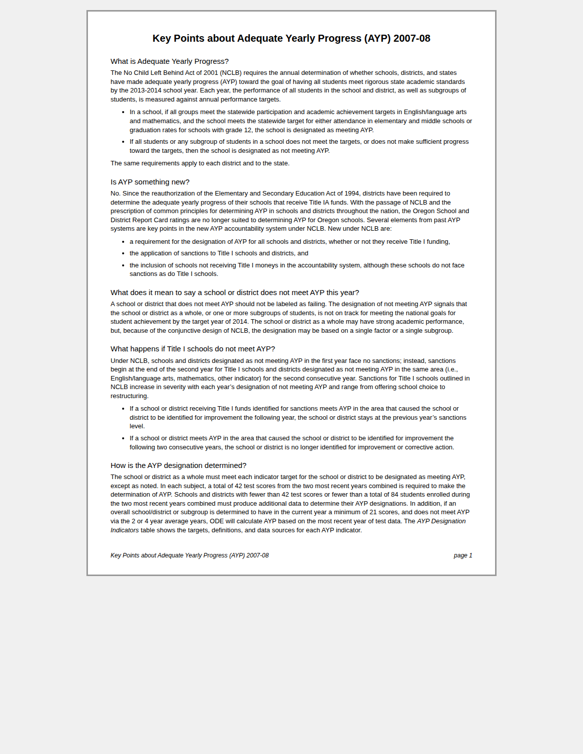Key Points about Adequate Yearly Progress (AYP) 2007-08
What is Adequate Yearly Progress?
The No Child Left Behind Act of 2001 (NCLB) requires the annual determination of whether schools, districts, and states have made adequate yearly progress (AYP) toward the goal of having all students meet rigorous state academic standards by the 2013-2014 school year. Each year, the performance of all students in the school and district, as well as subgroups of students, is measured against annual performance targets.
In a school, if all groups meet the statewide participation and academic achievement targets in English/language arts and mathematics, and the school meets the statewide target for either attendance in elementary and middle schools or graduation rates for schools with grade 12, the school is designated as meeting AYP.
If all students or any subgroup of students in a school does not meet the targets, or does not make sufficient progress toward the targets, then the school is designated as not meeting AYP.
The same requirements apply to each district and to the state.
Is AYP something new?
No. Since the reauthorization of the Elementary and Secondary Education Act of 1994, districts have been required to determine the adequate yearly progress of their schools that receive Title IA funds. With the passage of NCLB and the prescription of common principles for determining AYP in schools and districts throughout the nation, the Oregon School and District Report Card ratings are no longer suited to determining AYP for Oregon schools. Several elements from past AYP systems are key points in the new AYP accountability system under NCLB. New under NCLB are:
a requirement for the designation of AYP for all schools and districts, whether or not they receive Title I funding,
the application of sanctions to Title I schools and districts, and
the inclusion of schools not receiving Title I moneys in the accountability system, although these schools do not face sanctions as do Title I schools.
What does it mean to say a school or district does not meet AYP this year?
A school or district that does not meet AYP should not be labeled as failing. The designation of not meeting AYP signals that the school or district as a whole, or one or more subgroups of students, is not on track for meeting the national goals for student achievement by the target year of 2014. The school or district as a whole may have strong academic performance, but, because of the conjunctive design of NCLB, the designation may be based on a single factor or a single subgroup.
What happens if Title I schools do not meet AYP?
Under NCLB, schools and districts designated as not meeting AYP in the first year face no sanctions; instead, sanctions begin at the end of the second year for Title I schools and districts designated as not meeting AYP in the same area (i.e., English/language arts, mathematics, other indicator) for the second consecutive year. Sanctions for Title I schools outlined in NCLB increase in severity with each year’s designation of not meeting AYP and range from offering school choice to restructuring.
If a school or district receiving Title I funds identified for sanctions meets AYP in the area that caused the school or district to be identified for improvement the following year, the school or district stays at the previous year’s sanctions level.
If a school or district meets AYP in the area that caused the school or district to be identified for improvement the following two consecutive years, the school or district is no longer identified for improvement or corrective action.
How is the AYP designation determined?
The school or district as a whole must meet each indicator target for the school or district to be designated as meeting AYP, except as noted. In each subject, a total of 42 test scores from the two most recent years combined is required to make the determination of AYP. Schools and districts with fewer than 42 test scores or fewer than a total of 84 students enrolled during the two most recent years combined must produce additional data to determine their AYP designations. In addition, if an overall school/district or subgroup is determined to have in the current year a minimum of 21 scores, and does not meet AYP via the 2 or 4 year average years, ODE will calculate AYP based on the most recent year of test data. The AYP Designation Indicators table shows the targets, definitions, and data sources for each AYP indicator.
Key Points about Adequate Yearly Progress (AYP) 2007-08 page 1